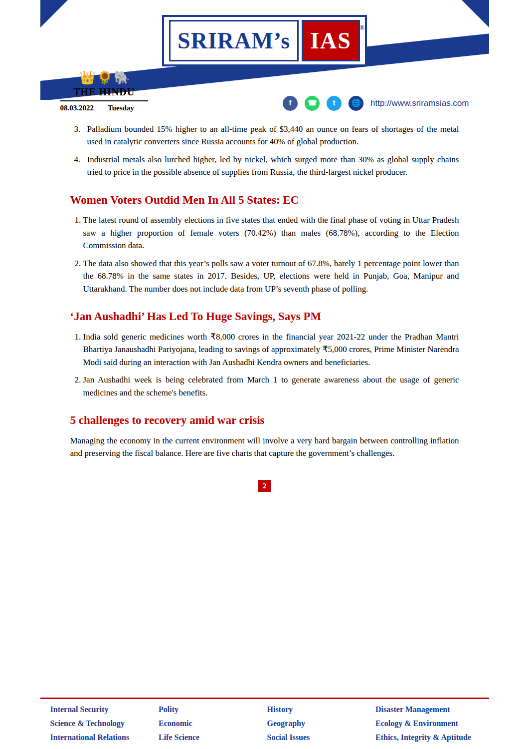SRIRAM’s
IAS®
👑 🌻 🐘
THE HINDU
08.03.2022 Tuesday
f ☎ t 🌐 http://www.sriramsias.com
Palladium bounded 15% higher to an all-time peak of $3,440 an ounce on fears of shortages of the metal used in catalytic converters since Russia accounts for 40% of global production.
Industrial metals also lurched higher, led by nickel, which surged more than 30% as global supply chains tried to price in the possible absence of supplies from Russia, the third-largest nickel producer.
Women Voters Outdid Men In All 5 States: EC
The latest round of assembly elections in five states that ended with the final phase of voting in Uttar Pradesh saw a higher proportion of female voters (70.42%) than males (68.78%), according to the Election Commission data.
The data also showed that this year’s polls saw a voter turnout of 67.8%, barely 1 percentage point lower than the 68.78% in the same states in 2017. Besides, UP, elections were held in Punjab, Goa, Manipur and Uttarakhand. The number does not include data from UP’s seventh phase of polling.
‘Jan Aushadhi’ Has Led To Huge Savings, Says PM
India sold generic medicines worth ₹8,000 crores in the financial year 2021-22 under the Pradhan Mantri Bhartiya Janaushadhi Pariyojana, leading to savings of approximately ₹5,000 crores, Prime Minister Narendra Modi said during an interaction with Jan Aushadhi Kendra owners and beneficiaries.
Jan Aushadhi week is being celebrated from March 1 to generate awareness about the usage of generic medicines and the scheme's benefits.
5 challenges to recovery amid war crisis
Managing the economy in the current environment will involve a very hard bargain between controlling inflation and preserving the fiscal balance. Here are five charts that capture the government’s challenges.
2
Internal Security
Polity
History
Disaster Management
Science & Technology
Economic
Geography
Ecology & Environment
International Relations
Life Science
Social Issues
Ethics, Integrity & Aptitude